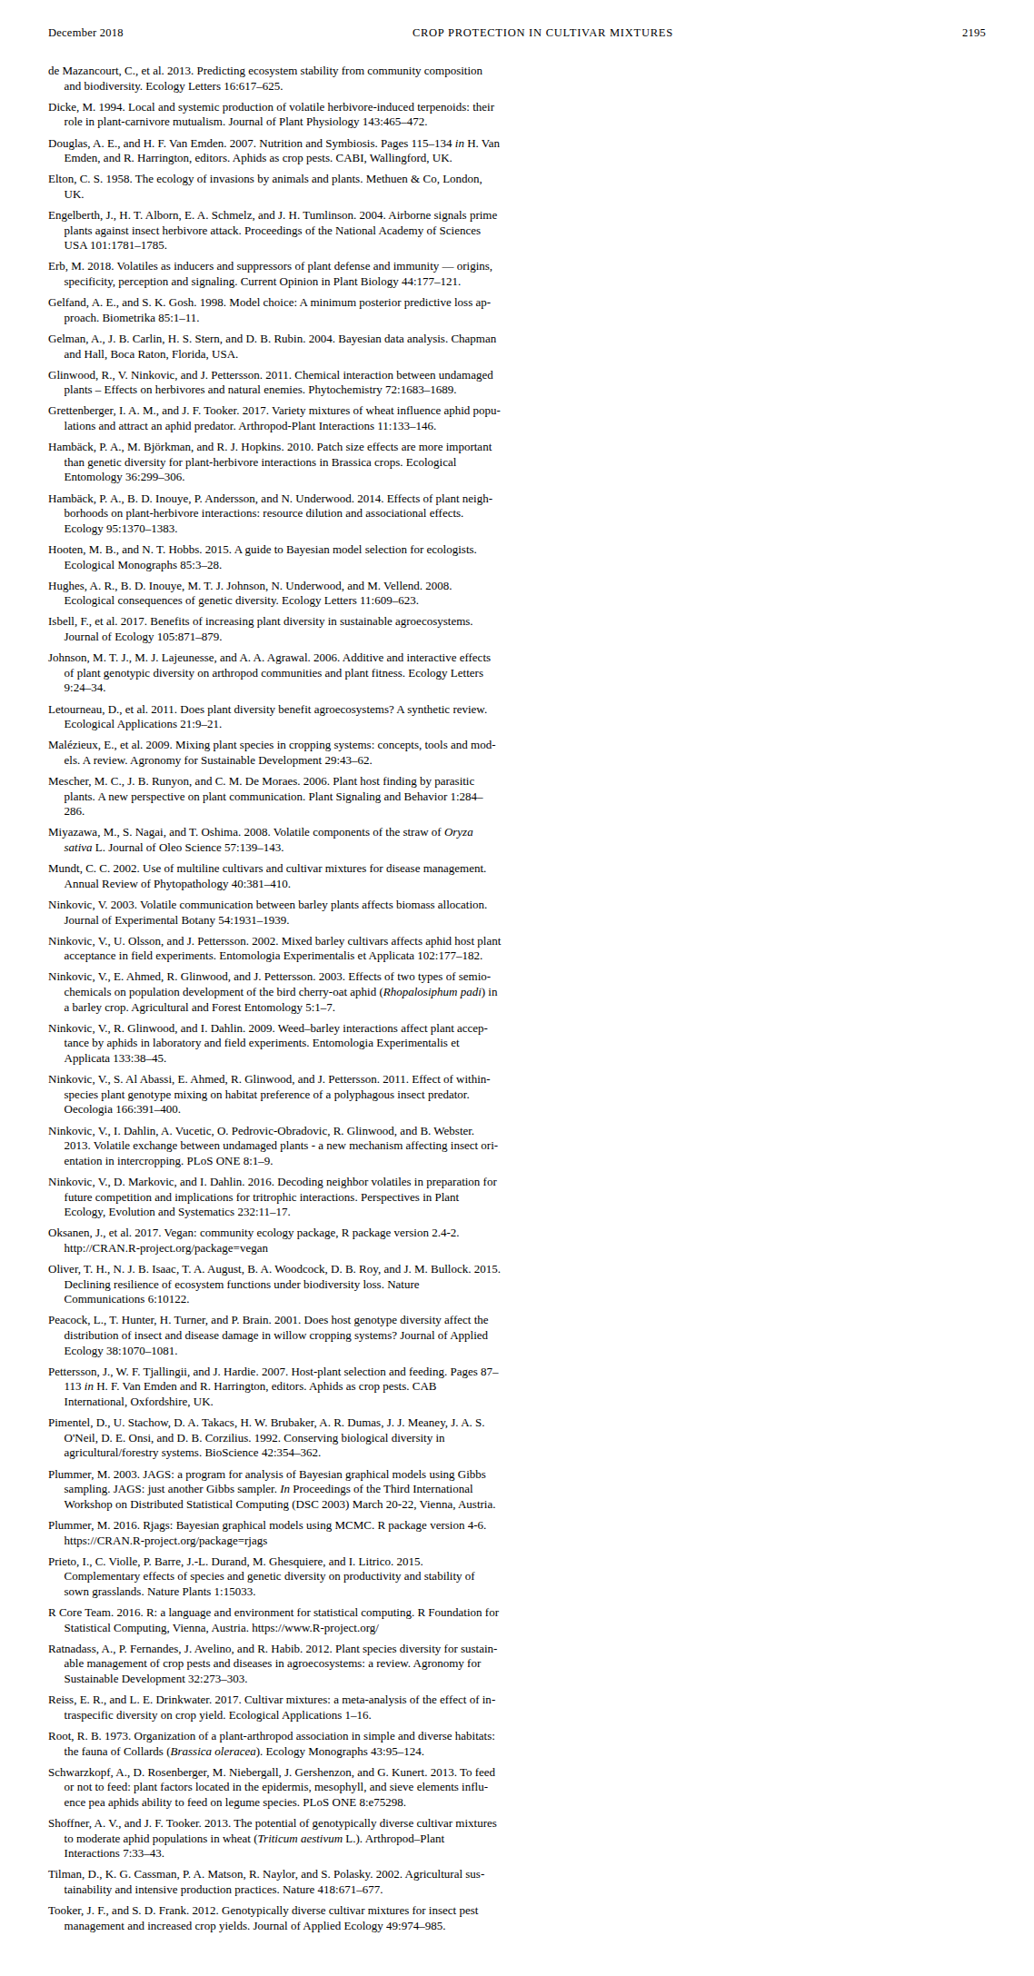December 2018 Crop protection in cultivar mixtures 2195
de Mazancourt, C., et al. 2013. Predicting ecosystem stability from community composition and biodiversity. Ecology Letters 16:617–625.
Dicke, M. 1994. Local and systemic production of volatile herbivore-induced terpenoids: their role in plant-carnivore mutualism. Journal of Plant Physiology 143:465–472.
Douglas, A. E., and H. F. Van Emden. 2007. Nutrition and Symbiosis. Pages 115–134 in H. Van Emden, and R. Harrington, editors. Aphids as crop pests. CABI, Wallingford, UK.
Elton, C. S. 1958. The ecology of invasions by animals and plants. Methuen & Co, London, UK.
Engelberth, J., H. T. Alborn, E. A. Schmelz, and J. H. Tumlinson. 2004. Airborne signals prime plants against insect herbivore attack. Proceedings of the National Academy of Sciences USA 101:1781–1785.
Erb, M. 2018. Volatiles as inducers and suppressors of plant defense and immunity — origins, specificity, perception and signaling. Current Opinion in Plant Biology 44:177–121.
Gelfand, A. E., and S. K. Gosh. 1998. Model choice: A minimum posterior predictive loss approach. Biometrika 85:1–11.
Gelman, A., J. B. Carlin, H. S. Stern, and D. B. Rubin. 2004. Bayesian data analysis. Chapman and Hall, Boca Raton, Florida, USA.
Glinwood, R., V. Ninkovic, and J. Pettersson. 2011. Chemical interaction between undamaged plants – Effects on herbivores and natural enemies. Phytochemistry 72:1683–1689.
Grettenberger, I. A. M., and J. F. Tooker. 2017. Variety mixtures of wheat influence aphid populations and attract an aphid predator. Arthropod-Plant Interactions 11:133–146.
Hambäck, P. A., M. Björkman, and R. J. Hopkins. 2010. Patch size effects are more important than genetic diversity for plant-herbivore interactions in Brassica crops. Ecological Entomology 36:299–306.
Hambäck, P. A., B. D. Inouye, P. Andersson, and N. Underwood. 2014. Effects of plant neighborhoods on plant-herbivore interactions: resource dilution and associational effects. Ecology 95:1370–1383.
Hooten, M. B., and N. T. Hobbs. 2015. A guide to Bayesian model selection for ecologists. Ecological Monographs 85:3–28.
Hughes, A. R., B. D. Inouye, M. T. J. Johnson, N. Underwood, and M. Vellend. 2008. Ecological consequences of genetic diversity. Ecology Letters 11:609–623.
Isbell, F., et al. 2017. Benefits of increasing plant diversity in sustainable agroecosystems. Journal of Ecology 105:871–879.
Johnson, M. T. J., M. J. Lajeunesse, and A. A. Agrawal. 2006. Additive and interactive effects of plant genotypic diversity on arthropod communities and plant fitness. Ecology Letters 9:24–34.
Letourneau, D., et al. 2011. Does plant diversity benefit agroecosystems? A synthetic review. Ecological Applications 21:9–21.
Malézieux, E., et al. 2009. Mixing plant species in cropping systems: concepts, tools and models. A review. Agronomy for Sustainable Development 29:43–62.
Mescher, M. C., J. B. Runyon, and C. M. De Moraes. 2006. Plant host finding by parasitic plants. A new perspective on plant communication. Plant Signaling and Behavior 1:284–286.
Miyazawa, M., S. Nagai, and T. Oshima. 2008. Volatile components of the straw of Oryza sativa L. Journal of Oleo Science 57:139–143.
Mundt, C. C. 2002. Use of multiline cultivars and cultivar mixtures for disease management. Annual Review of Phytopathology 40:381–410.
Ninkovic, V. 2003. Volatile communication between barley plants affects biomass allocation. Journal of Experimental Botany 54:1931–1939.
Ninkovic, V., U. Olsson, and J. Pettersson. 2002. Mixed barley cultivars affects aphid host plant acceptance in field experiments. Entomologia Experimentalis et Applicata 102:177–182.
Ninkovic, V., E. Ahmed, R. Glinwood, and J. Pettersson. 2003. Effects of two types of semiochemicals on population development of the bird cherry-oat aphid (Rhopalosiphum padi) in a barley crop. Agricultural and Forest Entomology 5:1–7.
Ninkovic, V., R. Glinwood, and I. Dahlin. 2009. Weed–barley interactions affect plant acceptance by aphids in laboratory and field experiments. Entomologia Experimentalis et Applicata 133:38–45.
Ninkovic, V., S. Al Abassi, E. Ahmed, R. Glinwood, and J. Pettersson. 2011. Effect of within-species plant genotype mixing on habitat preference of a polyphagous insect predator. Oecologia 166:391–400.
Ninkovic, V., I. Dahlin, A. Vucetic, O. Pedrovic-Obradovic, R. Glinwood, and B. Webster. 2013. Volatile exchange between undamaged plants - a new mechanism affecting insect orientation in intercropping. PLoS ONE 8:1–9.
Ninkovic, V., D. Markovic, and I. Dahlin. 2016. Decoding neighbor volatiles in preparation for future competition and implications for tritrophic interactions. Perspectives in Plant Ecology, Evolution and Systematics 232:11–17.
Oksanen, J., et al. 2017. Vegan: community ecology package, R package version 2.4-2. http://CRAN.R-project.org/package=vegan
Oliver, T. H., N. J. B. Isaac, T. A. August, B. A. Woodcock, D. B. Roy, and J. M. Bullock. 2015. Declining resilience of ecosystem functions under biodiversity loss. Nature Communications 6:10122.
Peacock, L., T. Hunter, H. Turner, and P. Brain. 2001. Does host genotype diversity affect the distribution of insect and disease damage in willow cropping systems? Journal of Applied Ecology 38:1070–1081.
Pettersson, J., W. F. Tjallingii, and J. Hardie. 2007. Host-plant selection and feeding. Pages 87–113 in H. F. Van Emden and R. Harrington, editors. Aphids as crop pests. CAB International, Oxfordshire, UK.
Pimentel, D., U. Stachow, D. A. Takacs, H. W. Brubaker, A. R. Dumas, J. J. Meaney, J. A. S. O'Neil, D. E. Onsi, and D. B. Corzilius. 1992. Conserving biological diversity in agricultural/forestry systems. BioScience 42:354–362.
Plummer, M. 2003. JAGS: a program for analysis of Bayesian graphical models using Gibbs sampling. JAGS: just another Gibbs sampler. In Proceedings of the Third International Workshop on Distributed Statistical Computing (DSC 2003) March 20-22, Vienna, Austria.
Plummer, M. 2016. Rjags: Bayesian graphical models using MCMC. R package version 4-6. https://CRAN.R-project.org/package=rjags
Prieto, I., C. Violle, P. Barre, J.-L. Durand, M. Ghesquiere, and I. Litrico. 2015. Complementary effects of species and genetic diversity on productivity and stability of sown grasslands. Nature Plants 1:15033.
R Core Team. 2016. R: a language and environment for statistical computing. R Foundation for Statistical Computing, Vienna, Austria. https://www.R-project.org/
Ratnadass, A., P. Fernandes, J. Avelino, and R. Habib. 2012. Plant species diversity for sustainable management of crop pests and diseases in agroecosystems: a review. Agronomy for Sustainable Development 32:273–303.
Reiss, E. R., and L. E. Drinkwater. 2017. Cultivar mixtures: a meta-analysis of the effect of intraspecific diversity on crop yield. Ecological Applications 1–16.
Root, R. B. 1973. Organization of a plant-arthropod association in simple and diverse habitats: the fauna of Collards (Brassica oleracea). Ecology Monographs 43:95–124.
Schwarzkopf, A., D. Rosenberger, M. Niebergall, J. Gershenzon, and G. Kunert. 2013. To feed or not to feed: plant factors located in the epidermis, mesophyll, and sieve elements influence pea aphids ability to feed on legume species. PLoS ONE 8:e75298.
Shoffner, A. V., and J. F. Tooker. 2013. The potential of genotypically diverse cultivar mixtures to moderate aphid populations in wheat (Triticum aestivum L.). Arthropod–Plant Interactions 7:33–43.
Tilman, D., K. G. Cassman, P. A. Matson, R. Naylor, and S. Polasky. 2002. Agricultural sustainability and intensive production practices. Nature 418:671–677.
Tooker, J. F., and S. D. Frank. 2012. Genotypically diverse cultivar mixtures for insect pest management and increased crop yields. Journal of Applied Ecology 49:974–985.